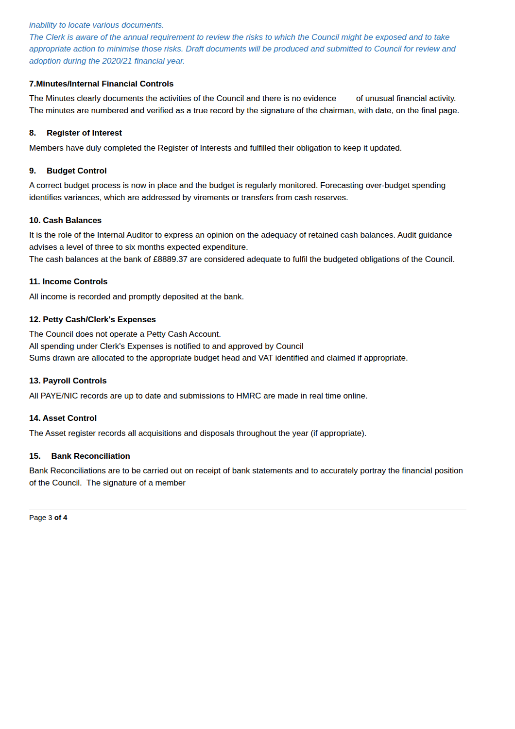inability to locate various documents.
The Clerk is aware of the annual requirement to review the risks to which the Council might be exposed and to take appropriate action to minimise those risks. Draft documents will be produced and submitted to Council for review and adoption during the 2020/21 financial year.
7.Minutes/Internal Financial Controls
The Minutes clearly documents the activities of the Council and there is no evidence of unusual financial activity. The minutes are numbered and verified as a true record by the signature of the chairman, with date, on the final page.
8. Register of Interest
Members have duly completed the Register of Interests and fulfilled their obligation to keep it updated.
9. Budget Control
A correct budget process is now in place and the budget is regularly monitored. Forecasting over-budget spending identifies variances, which are addressed by virements or transfers from cash reserves.
10. Cash Balances
It is the role of the Internal Auditor to express an opinion on the adequacy of retained cash balances. Audit guidance advises a level of three to six months expected expenditure.
The cash balances at the bank of £8889.37 are considered adequate to fulfil the budgeted obligations of the Council.
11. Income Controls
All income is recorded and promptly deposited at the bank.
12. Petty Cash/Clerk's Expenses
The Council does not operate a Petty Cash Account.
All spending under Clerk's Expenses is notified to and approved by Council
Sums drawn are allocated to the appropriate budget head and VAT identified and claimed if appropriate.
13. Payroll Controls
All PAYE/NIC records are up to date and submissions to HMRC are made in real time online.
14. Asset Control
The Asset register records all acquisitions and disposals throughout the year (if appropriate).
15. Bank Reconciliation
Bank Reconciliations are to be carried out on receipt of bank statements and to accurately portray the financial position of the Council. The signature of a member
Page 3 of 4